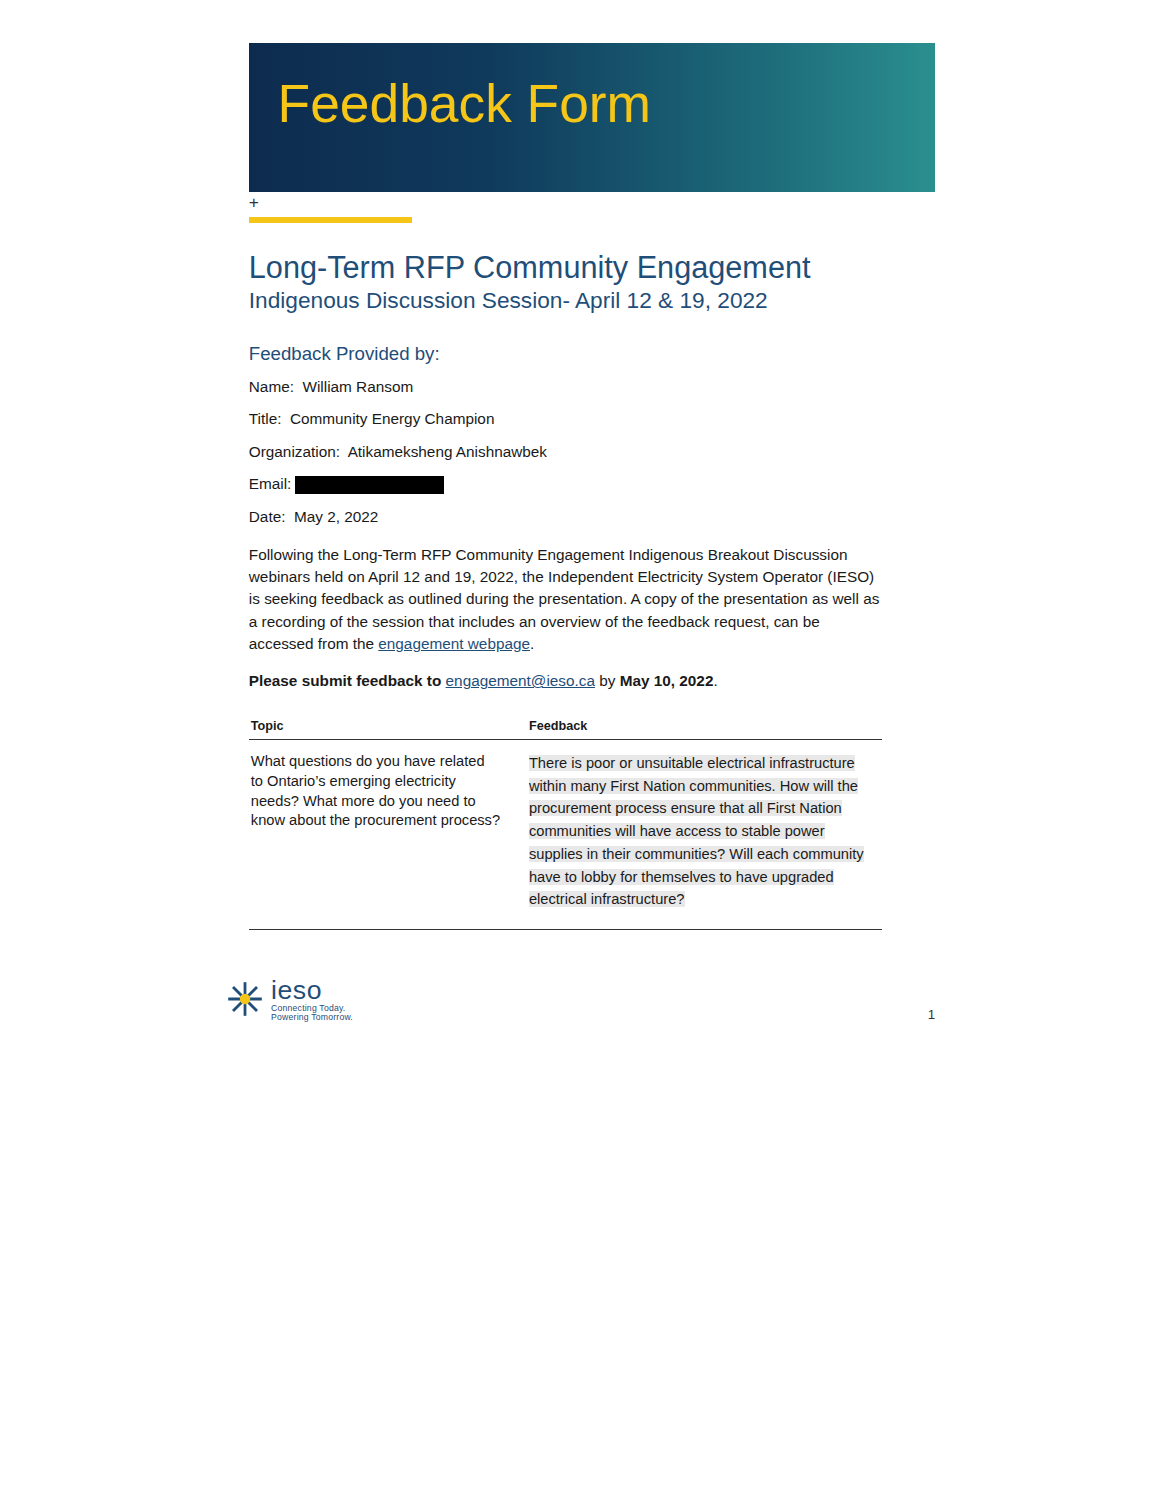Feedback Form
+
Long-Term RFP Community Engagement
Indigenous Discussion Session- April 12 & 19, 2022
Feedback Provided by:
Name: William Ransom
Title: Community Energy Champion
Organization: Atikameksheng Anishnawbek
Email:
Date: May 2, 2022
Following the Long-Term RFP Community Engagement Indigenous Breakout Discussion webinars held on April 12 and 19, 2022, the Independent Electricity System Operator (IESO) is seeking feedback as outlined during the presentation. A copy of the presentation as well as a recording of the session that includes an overview of the feedback request, can be accessed from the engagement webpage.
Please submit feedback to engagement@ieso.ca by May 10, 2022.
| Topic | Feedback |
| --- | --- |
| What questions do you have related to Ontario’s emerging electricity needs? What more do you need to know about the procurement process? | There is poor or unsuitable electrical infrastructure within many First Nation communities. How will the procurement process ensure that all First Nation communities will have access to stable power supplies in their communities? Will each community have to lobby for themselves to have upgraded electrical infrastructure? |
ieso
Connecting Today.
Powering Tomorrow.
1